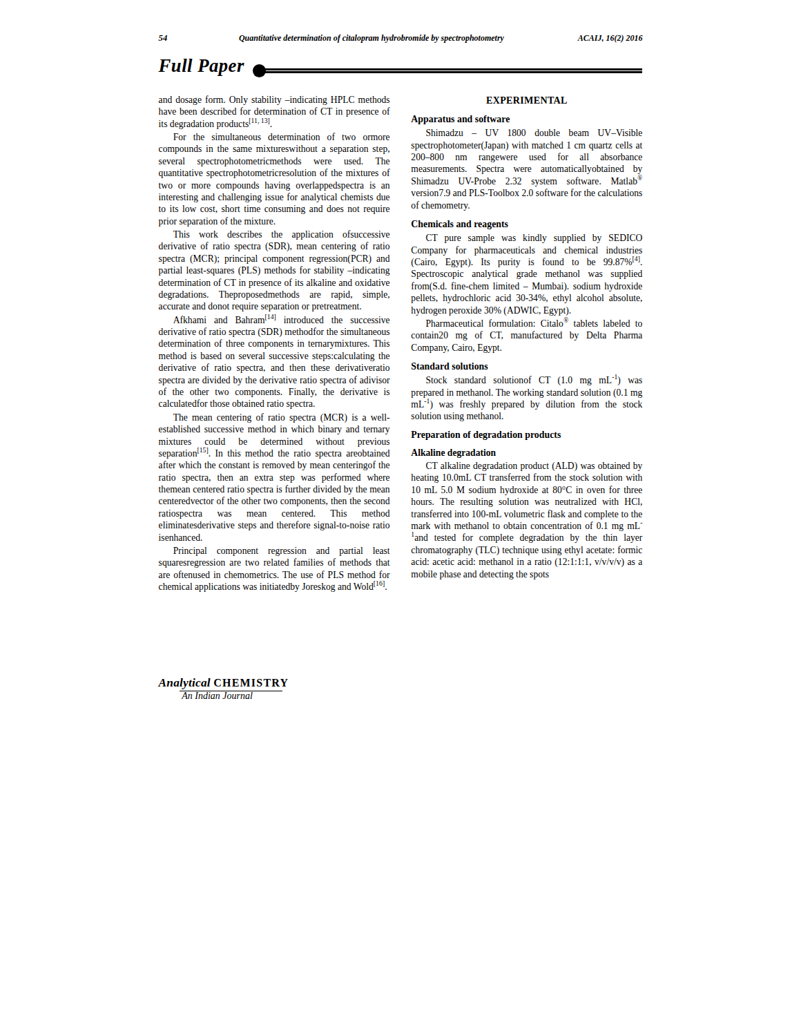54
Quantitative determination of citalopram hydrobromide by spectrophotometry
ACAIJ, 16(2) 2016
Full Paper
and dosage form. Only stability –indicating HPLC methods have been described for determination of CT in presence of its degradation products[11, 13].
For the simultaneous determination of two ormore compounds in the same mixtureswithout a separation step, several spectrophotometricmethods were used. The quantitative spectrophotometricresolution of the mixtures of two or more compounds having overlappedspectra is an interesting and challenging issue for analytical chemists due to its low cost, short time consuming and does not require prior separation of the mixture.
This work describes the application ofsuccessive derivative of ratio spectra (SDR), mean centering of ratio spectra (MCR); principal component regression(PCR) and partial least-squares (PLS) methods for stability –indicating determination of CT in presence of its alkaline and oxidative degradations. Theproposedmethods are rapid, simple, accurate and donot require separation or pretreatment.
Afkhami and Bahram[14] introduced the successive derivative of ratio spectra (SDR) methodfor the simultaneous determination of three components in ternarymixtures. This method is based on several successive steps:calculating the derivative of ratio spectra, and then these derivativeratio spectra are divided by the derivative ratio spectra of adivisor of the other two components. Finally, the derivative is calculatedfor those obtained ratio spectra.
The mean centering of ratio spectra (MCR) is a well-established successive method in which binary and ternary mixtures could be determined without previous separation[15]. In this method the ratio spectra areobtained after which the constant is removed by mean centeringof the ratio spectra, then an extra step was performed where themean centered ratio spectra is further divided by the mean centeredvector of the other two components, then the second ratiospectra was mean centered. This method eliminatesderivative steps and therefore signal-to-noise ratio isenhanced.
Principal component regression and partial least squaresregression are two related families of methods that are oftenused in chemometrics. The use of PLS method for chemical applications was initiatedby Joreskog and Wold[16].
EXPERIMENTAL
Apparatus and software
Shimadzu – UV 1800 double beam UV–Visible spectrophotometer(Japan) with matched 1 cm quartz cells at 200–800 nm rangewere used for all absorbance measurements. Spectra were automaticallyobtained by Shimadzu UV-Probe 2.32 system software. Matlab® version7.9 and PLS-Toolbox 2.0 software for the calculations of chemometry.
Chemicals and reagents
CT pure sample was kindly supplied by SEDICO Company for pharmaceuticals and chemical industries (Cairo, Egypt). Its purity is found to be 99.87%[4]. Spectroscopic analytical grade methanol was supplied from(S.d. fine-chem limited – Mumbai). sodium hydroxide pellets, hydrochloric acid 30-34%, ethyl alcohol absolute, hydrogen peroxide 30% (ADWIC, Egypt).
Pharmaceutical formulation: Citalo® tablets labeled to contain20 mg of CT, manufactured by Delta Pharma Company, Cairo, Egypt.
Standard solutions
Stock standard solutionof CT (1.0 mg mL-1) was prepared in methanol. The working standard solution (0.1 mg mL-1) was freshly prepared by dilution from the stock solution using methanol.
Preparation of degradation products
Alkaline degradation
CT alkaline degradation product (ALD) was obtained by heating 10.0mL CT transferred from the stock solution with 10 mL 5.0 M sodium hydroxide at 80°C in oven for three hours. The resulting solution was neutralized with HCl, transferred into 100-mL volumetric flask and complete to the mark with methanol to obtain concentration of 0.1 mg mL-1and tested for complete degradation by the thin layer chromatography (TLC) technique using ethyl acetate: formic acid: acetic acid: methanol in a ratio (12:1:1:1, v/v/v/v) as a mobile phase and detecting the spots
Analytical CHEMISTRY
An Indian Journal